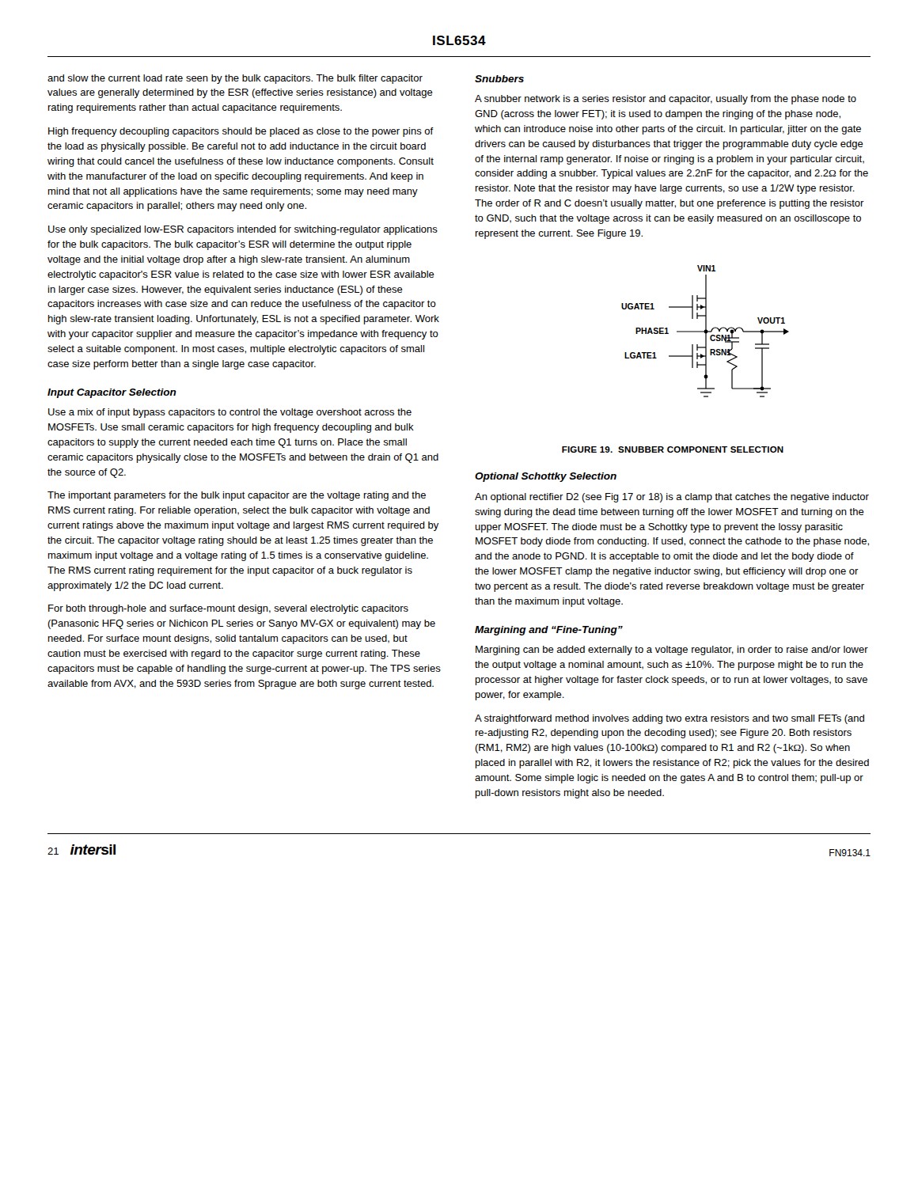ISL6534
and slow the current load rate seen by the bulk capacitors. The bulk filter capacitor values are generally determined by the ESR (effective series resistance) and voltage rating requirements rather than actual capacitance requirements.
High frequency decoupling capacitors should be placed as close to the power pins of the load as physically possible. Be careful not to add inductance in the circuit board wiring that could cancel the usefulness of these low inductance components. Consult with the manufacturer of the load on specific decoupling requirements. And keep in mind that not all applications have the same requirements; some may need many ceramic capacitors in parallel; others may need only one.
Use only specialized low-ESR capacitors intended for switching-regulator applications for the bulk capacitors. The bulk capacitor’s ESR will determine the output ripple voltage and the initial voltage drop after a high slew-rate transient. An aluminum electrolytic capacitor's ESR value is related to the case size with lower ESR available in larger case sizes. However, the equivalent series inductance (ESL) of these capacitors increases with case size and can reduce the usefulness of the capacitor to high slew-rate transient loading. Unfortunately, ESL is not a specified parameter. Work with your capacitor supplier and measure the capacitor’s impedance with frequency to select a suitable component. In most cases, multiple electrolytic capacitors of small case size perform better than a single large case capacitor.
Input Capacitor Selection
Use a mix of input bypass capacitors to control the voltage overshoot across the MOSFETs. Use small ceramic capacitors for high frequency decoupling and bulk capacitors to supply the current needed each time Q1 turns on. Place the small ceramic capacitors physically close to the MOSFETs and between the drain of Q1 and the source of Q2.
The important parameters for the bulk input capacitor are the voltage rating and the RMS current rating. For reliable operation, select the bulk capacitor with voltage and current ratings above the maximum input voltage and largest RMS current required by the circuit. The capacitor voltage rating should be at least 1.25 times greater than the maximum input voltage and a voltage rating of 1.5 times is a conservative guideline. The RMS current rating requirement for the input capacitor of a buck regulator is approximately 1/2 the DC load current.
For both through-hole and surface-mount design, several electrolytic capacitors (Panasonic HFQ series or Nichicon PL series or Sanyo MV-GX or equivalent) may be needed. For surface mount designs, solid tantalum capacitors can be used, but caution must be exercised with regard to the capacitor surge current rating. These capacitors must be capable of handling the surge-current at power-up. The TPS series available from AVX, and the 593D series from Sprague are both surge current tested.
Snubbers
A snubber network is a series resistor and capacitor, usually from the phase node to GND (across the lower FET); it is used to dampen the ringing of the phase node, which can introduce noise into other parts of the circuit. In particular, jitter on the gate drivers can be caused by disturbances that trigger the programmable duty cycle edge of the internal ramp generator. If noise or ringing is a problem in your particular circuit, consider adding a snubber. Typical values are 2.2nF for the capacitor, and 2.2Ω for the resistor. Note that the resistor may have large currents, so use a 1/2W type resistor. The order of R and C doesn’t usually matter, but one preference is putting the resistor to GND, such that the voltage across it can be easily measured on an oscilloscope to represent the current. See Figure 19.
VIN1 UGATE1 PHASE1 VOUT1 LGATE1 CSN1 RSN1
FIGURE 19. SNUBBER COMPONENT SELECTION
Optional Schottky Selection
An optional rectifier D2 (see Fig 17 or 18) is a clamp that catches the negative inductor swing during the dead time between turning off the lower MOSFET and turning on the upper MOSFET. The diode must be a Schottky type to prevent the lossy parasitic MOSFET body diode from conducting. If used, connect the cathode to the phase node, and the anode to PGND. It is acceptable to omit the diode and let the body diode of the lower MOSFET clamp the negative inductor swing, but efficiency will drop one or two percent as a result. The diode's rated reverse breakdown voltage must be greater than the maximum input voltage.
Margining and “Fine-Tuning”
Margining can be added externally to a voltage regulator, in order to raise and/or lower the output voltage a nominal amount, such as ±10%. The purpose might be to run the processor at higher voltage for faster clock speeds, or to run at lower voltages, to save power, for example.
A straightforward method involves adding two extra resistors and two small FETs (and re-adjusting R2, depending upon the decoding used); see Figure 20. Both resistors (RM1, RM2) are high values (10-100kΩ) compared to R1 and R2 (~1kΩ). So when placed in parallel with R2, it lowers the resistance of R2; pick the values for the desired amount. Some simple logic is needed on the gates A and B to control them; pull-up or pull-down resistors might also be needed.
21 inter sil
FN9134.1